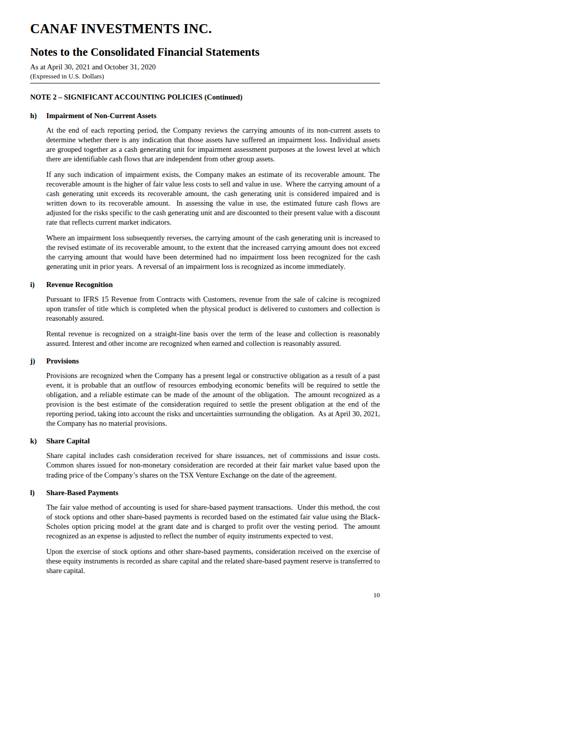CANAF INVESTMENTS INC.
Notes to the Consolidated Financial Statements
As at April 30, 2021 and October 31, 2020
(Expressed in U.S. Dollars)
NOTE 2 – SIGNIFICANT ACCOUNTING POLICIES (Continued)
h) Impairment of Non-Current Assets
At the end of each reporting period, the Company reviews the carrying amounts of its non-current assets to determine whether there is any indication that those assets have suffered an impairment loss. Individual assets are grouped together as a cash generating unit for impairment assessment purposes at the lowest level at which there are identifiable cash flows that are independent from other group assets.
If any such indication of impairment exists, the Company makes an estimate of its recoverable amount. The recoverable amount is the higher of fair value less costs to sell and value in use. Where the carrying amount of a cash generating unit exceeds its recoverable amount, the cash generating unit is considered impaired and is written down to its recoverable amount. In assessing the value in use, the estimated future cash flows are adjusted for the risks specific to the cash generating unit and are discounted to their present value with a discount rate that reflects current market indicators.
Where an impairment loss subsequently reverses, the carrying amount of the cash generating unit is increased to the revised estimate of its recoverable amount, to the extent that the increased carrying amount does not exceed the carrying amount that would have been determined had no impairment loss been recognized for the cash generating unit in prior years. A reversal of an impairment loss is recognized as income immediately.
i) Revenue Recognition
Pursuant to IFRS 15 Revenue from Contracts with Customers, revenue from the sale of calcine is recognized upon transfer of title which is completed when the physical product is delivered to customers and collection is reasonably assured.
Rental revenue is recognized on a straight-line basis over the term of the lease and collection is reasonably assured. Interest and other income are recognized when earned and collection is reasonably assured.
j) Provisions
Provisions are recognized when the Company has a present legal or constructive obligation as a result of a past event, it is probable that an outflow of resources embodying economic benefits will be required to settle the obligation, and a reliable estimate can be made of the amount of the obligation. The amount recognized as a provision is the best estimate of the consideration required to settle the present obligation at the end of the reporting period, taking into account the risks and uncertainties surrounding the obligation. As at April 30, 2021, the Company has no material provisions.
k) Share Capital
Share capital includes cash consideration received for share issuances, net of commissions and issue costs. Common shares issued for non-monetary consideration are recorded at their fair market value based upon the trading price of the Company’s shares on the TSX Venture Exchange on the date of the agreement.
l) Share-Based Payments
The fair value method of accounting is used for share-based payment transactions. Under this method, the cost of stock options and other share-based payments is recorded based on the estimated fair value using the Black-Scholes option pricing model at the grant date and is charged to profit over the vesting period. The amount recognized as an expense is adjusted to reflect the number of equity instruments expected to vest.
Upon the exercise of stock options and other share-based payments, consideration received on the exercise of these equity instruments is recorded as share capital and the related share-based payment reserve is transferred to share capital.
10